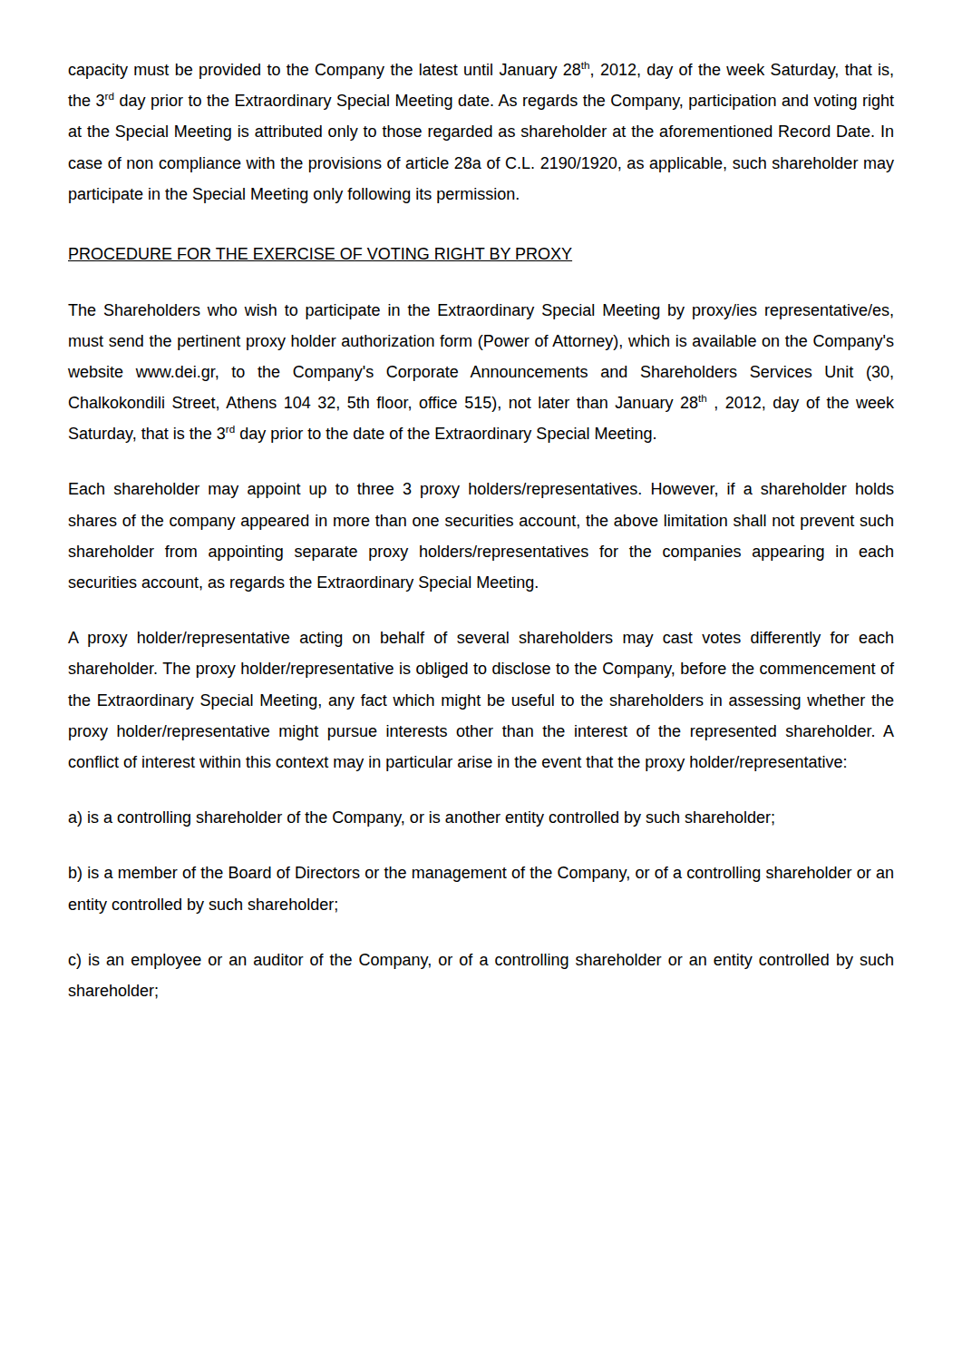capacity must be provided to the Company the latest until January 28th, 2012, day of the week Saturday, that is, the 3rd day prior to the Extraordinary Special Meeting date. As regards the Company, participation and voting right at the Special Meeting is attributed only to those regarded as shareholder at the aforementioned Record Date. In case of non compliance with the provisions of article 28a of C.L. 2190/1920, as applicable, such shareholder may participate in the Special Meeting only following its permission.
PROCEDURE FOR THE EXERCISE OF VOTING RIGHT BY PROXY
The Shareholders who wish to participate in the Extraordinary Special Meeting by proxy/ies representative/es, must send the pertinent proxy holder authorization form (Power of Attorney), which is available on the Company's website www.dei.gr, to the Company's Corporate Announcements and Shareholders Services Unit (30, Chalkokondili Street, Athens 104 32, 5th floor, office 515), not later than January 28th , 2012, day of the week Saturday, that is the 3rd day prior to the date of the Extraordinary Special Meeting.
Each shareholder may appoint up to three 3 proxy holders/representatives. However, if a shareholder holds shares of the company appeared in more than one securities account, the above limitation shall not prevent such shareholder from appointing separate proxy holders/representatives for the companies appearing in each securities account, as regards the Extraordinary Special Meeting.
A proxy holder/representative acting on behalf of several shareholders may cast votes differently for each shareholder. The proxy holder/representative is obliged to disclose to the Company, before the commencement of the Extraordinary Special Meeting, any fact which might be useful to the shareholders in assessing whether the proxy holder/representative might pursue interests other than the interest of the represented shareholder. A conflict of interest within this context may in particular arise in the event that the proxy holder/representative:
a) is a controlling shareholder of the Company, or is another entity controlled by such shareholder;
b) is a member of the Board of Directors or the management of the Company, or of a controlling shareholder or an entity controlled by such shareholder;
c) is an employee or an auditor of the Company, or of a controlling shareholder or an entity controlled by such shareholder;